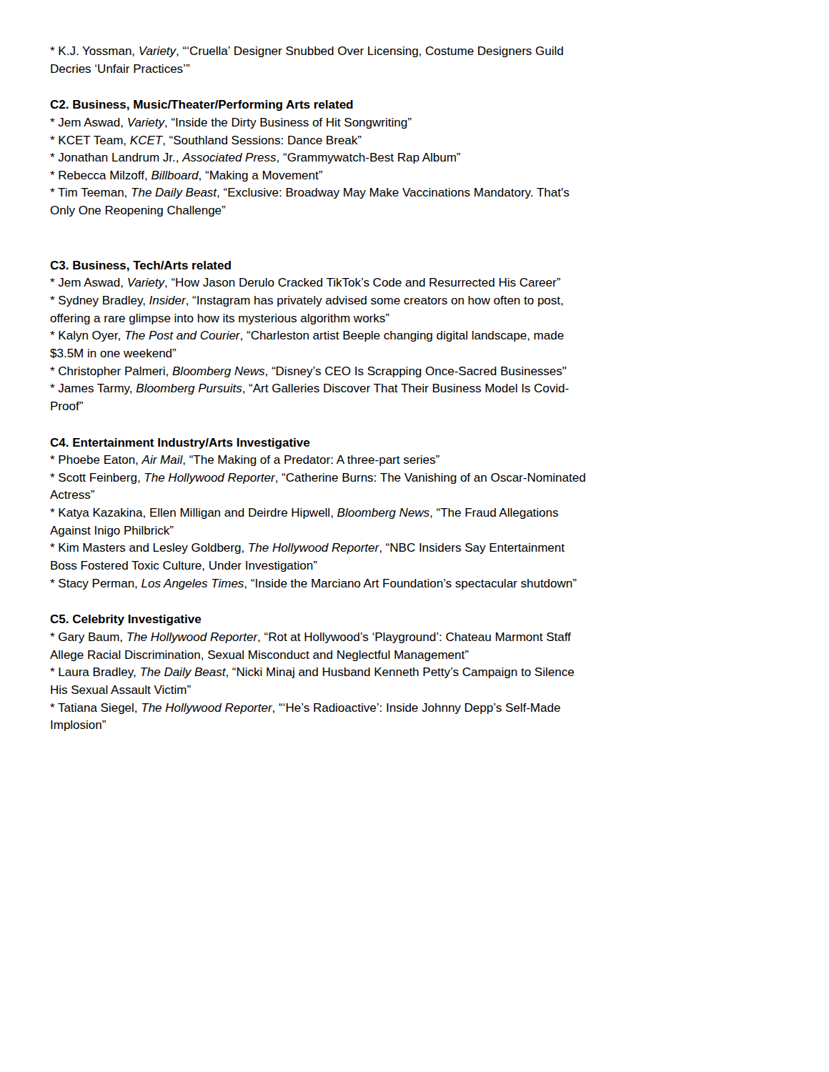* K.J. Yossman, Variety, “‘Cruella’ Designer Snubbed Over Licensing, Costume Designers Guild Decries ‘Unfair Practices’”
C2. Business, Music/Theater/Performing Arts related
* Jem Aswad, Variety, “Inside the Dirty Business of Hit Songwriting”
* KCET Team, KCET, “Southland Sessions: Dance Break”
* Jonathan Landrum Jr., Associated Press, “Grammywatch-Best Rap Album”
* Rebecca Milzoff, Billboard, “Making a Movement”
* Tim Teeman, The Daily Beast, “Exclusive: Broadway May Make Vaccinations Mandatory. That's Only One Reopening Challenge”
C3. Business, Tech/Arts related
* Jem Aswad, Variety, “How Jason Derulo Cracked TikTok’s Code and Resurrected His Career”
* Sydney Bradley, Insider, “Instagram has privately advised some creators on how often to post, offering a rare glimpse into how its mysterious algorithm works”
* Kalyn Oyer, The Post and Courier, “Charleston artist Beeple changing digital landscape, made $3.5M in one weekend”
* Christopher Palmeri, Bloomberg News, “Disney’s CEO Is Scrapping Once-Sacred Businesses"
* James Tarmy, Bloomberg Pursuits, “Art Galleries Discover That Their Business Model Is Covid-Proof”
C4. Entertainment Industry/Arts Investigative
* Phoebe Eaton, Air Mail, “The Making of a Predator: A three-part series”
* Scott Feinberg, The Hollywood Reporter, “Catherine Burns: The Vanishing of an Oscar-Nominated Actress”
* Katya Kazakina, Ellen Milligan and Deirdre Hipwell, Bloomberg News, “The Fraud Allegations Against Inigo Philbrick”
* Kim Masters and Lesley Goldberg, The Hollywood Reporter, “NBC Insiders Say Entertainment Boss Fostered Toxic Culture, Under Investigation”
* Stacy Perman, Los Angeles Times, “Inside the Marciano Art Foundation’s spectacular shutdown”
C5. Celebrity Investigative
* Gary Baum, The Hollywood Reporter, “Rot at Hollywood’s ‘Playground’: Chateau Marmont Staff Allege Racial Discrimination, Sexual Misconduct and Neglectful Management”
* Laura Bradley, The Daily Beast, “Nicki Minaj and Husband Kenneth Petty’s Campaign to Silence His Sexual Assault Victim”
* Tatiana Siegel, The Hollywood Reporter, “‘He’s Radioactive’: Inside Johnny Depp’s Self-Made Implosion”